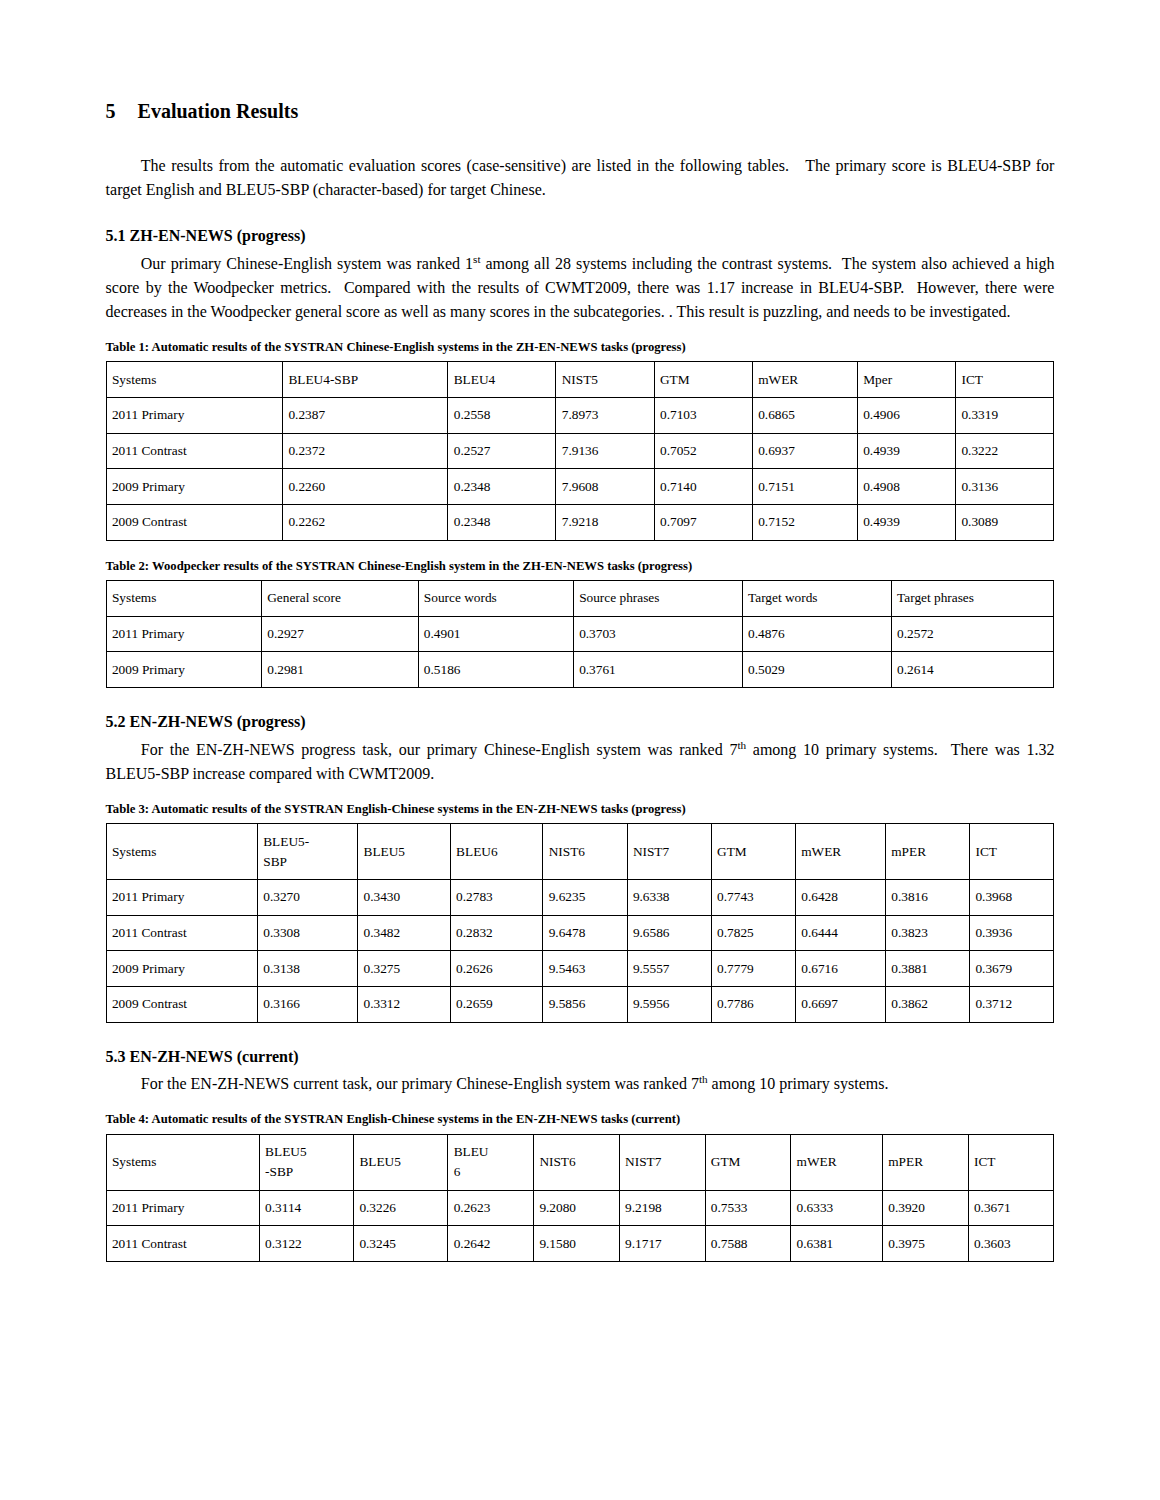5 Evaluation Results
The results from the automatic evaluation scores (case-sensitive) are listed in the following tables. The primary score is BLEU4-SBP for target English and BLEU5-SBP (character-based) for target Chinese.
5.1 ZH-EN-NEWS (progress)
Our primary Chinese-English system was ranked 1st among all 28 systems including the contrast systems. The system also achieved a high score by the Woodpecker metrics. Compared with the results of CWMT2009, there was 1.17 increase in BLEU4-SBP. However, there were decreases in the Woodpecker general score as well as many scores in the subcategories. . This result is puzzling, and needs to be investigated.
Table 1: Automatic results of the SYSTRAN Chinese-English systems in the ZH-EN-NEWS tasks (progress)
| Systems | BLEU4-SBP | BLEU4 | NIST5 | GTM | mWER | Mper | ICT |
| 2011 Primary | 0.2387 | 0.2558 | 7.8973 | 0.7103 | 0.6865 | 0.4906 | 0.3319 |
| 2011 Contrast | 0.2372 | 0.2527 | 7.9136 | 0.7052 | 0.6937 | 0.4939 | 0.3222 |
| 2009 Primary | 0.2260 | 0.2348 | 7.9608 | 0.7140 | 0.7151 | 0.4908 | 0.3136 |
| 2009 Contrast | 0.2262 | 0.2348 | 7.9218 | 0.7097 | 0.7152 | 0.4939 | 0.3089 |
Table 2: Woodpecker results of the SYSTRAN Chinese-English system in the ZH-EN-NEWS tasks (progress)
| Systems | General score | Source words | Source phrases | Target words | Target phrases |
| 2011 Primary | 0.2927 | 0.4901 | 0.3703 | 0.4876 | 0.2572 |
| 2009 Primary | 0.2981 | 0.5186 | 0.3761 | 0.5029 | 0.2614 |
5.2 EN-ZH-NEWS (progress)
For the EN-ZH-NEWS progress task, our primary Chinese-English system was ranked 7th among 10 primary systems. There was 1.32 BLEU5-SBP increase compared with CWMT2009.
Table 3: Automatic results of the SYSTRAN English-Chinese systems in the EN-ZH-NEWS tasks (progress)
| Systems | BLEU5- SBP | BLEU5 | BLEU6 | NIST6 | NIST7 | GTM | mWER | mPER | ICT |
| 2011 Primary | 0.3270 | 0.3430 | 0.2783 | 9.6235 | 9.6338 | 0.7743 | 0.6428 | 0.3816 | 0.3968 |
| 2011 Contrast | 0.3308 | 0.3482 | 0.2832 | 9.6478 | 9.6586 | 0.7825 | 0.6444 | 0.3823 | 0.3936 |
| 2009 Primary | 0.3138 | 0.3275 | 0.2626 | 9.5463 | 9.5557 | 0.7779 | 0.6716 | 0.3881 | 0.3679 |
| 2009 Contrast | 0.3166 | 0.3312 | 0.2659 | 9.5856 | 9.5956 | 0.7786 | 0.6697 | 0.3862 | 0.3712 |
5.3 EN-ZH-NEWS (current)
For the EN-ZH-NEWS current task, our primary Chinese-English system was ranked 7th among 10 primary systems.
Table 4: Automatic results of the SYSTRAN English-Chinese systems in the EN-ZH-NEWS tasks (current)
| Systems | BLEU5 -SBP | BLEU5 | BLEU 6 | NIST6 | NIST7 | GTM | mWER | mPER | ICT |
| 2011 Primary | 0.3114 | 0.3226 | 0.2623 | 9.2080 | 9.2198 | 0.7533 | 0.6333 | 0.3920 | 0.3671 |
| 2011 Contrast | 0.3122 | 0.3245 | 0.2642 | 9.1580 | 9.1717 | 0.7588 | 0.6381 | 0.3975 | 0.3603 |